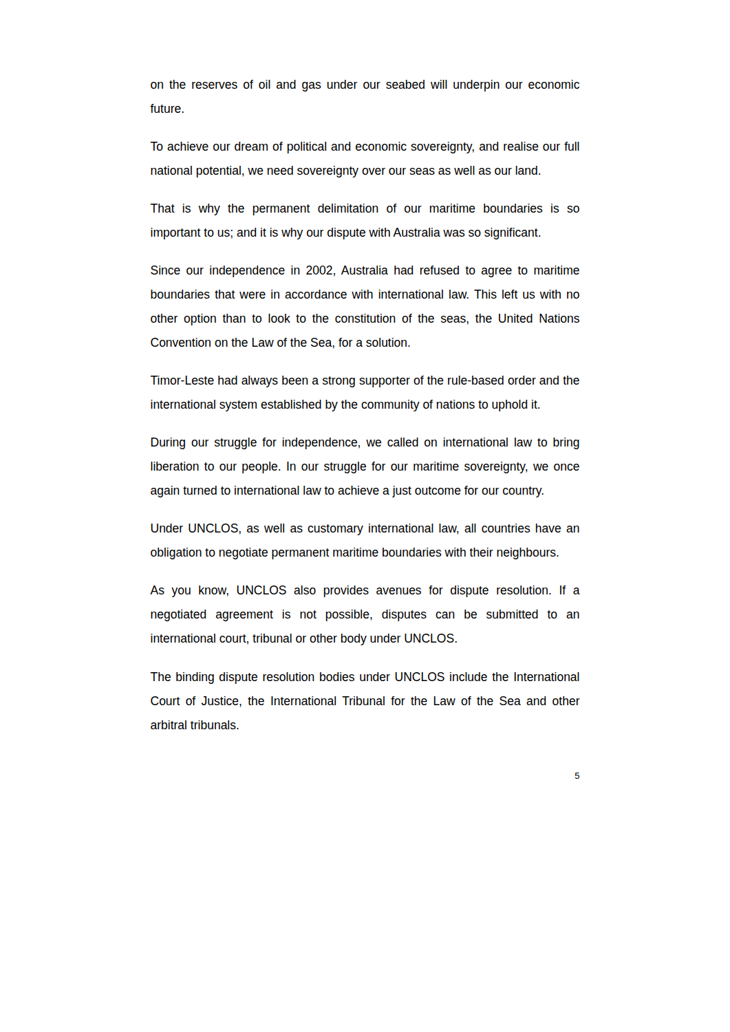on the reserves of oil and gas under our seabed will underpin our economic future.
To achieve our dream of political and economic sovereignty, and realise our full national potential, we need sovereignty over our seas as well as our land.
That is why the permanent delimitation of our maritime boundaries is so important to us; and it is why our dispute with Australia was so significant.
Since our independence in 2002, Australia had refused to agree to maritime boundaries that were in accordance with international law. This left us with no other option than to look to the constitution of the seas, the United Nations Convention on the Law of the Sea, for a solution.
Timor-Leste had always been a strong supporter of the rule-based order and the international system established by the community of nations to uphold it.
During our struggle for independence, we called on international law to bring liberation to our people. In our struggle for our maritime sovereignty, we once again turned to international law to achieve a just outcome for our country.
Under UNCLOS, as well as customary international law, all countries have an obligation to negotiate permanent maritime boundaries with their neighbours.
As you know, UNCLOS also provides avenues for dispute resolution. If a negotiated agreement is not possible, disputes can be submitted to an international court, tribunal or other body under UNCLOS.
The binding dispute resolution bodies under UNCLOS include the International Court of Justice, the International Tribunal for the Law of the Sea and other arbitral tribunals.
5